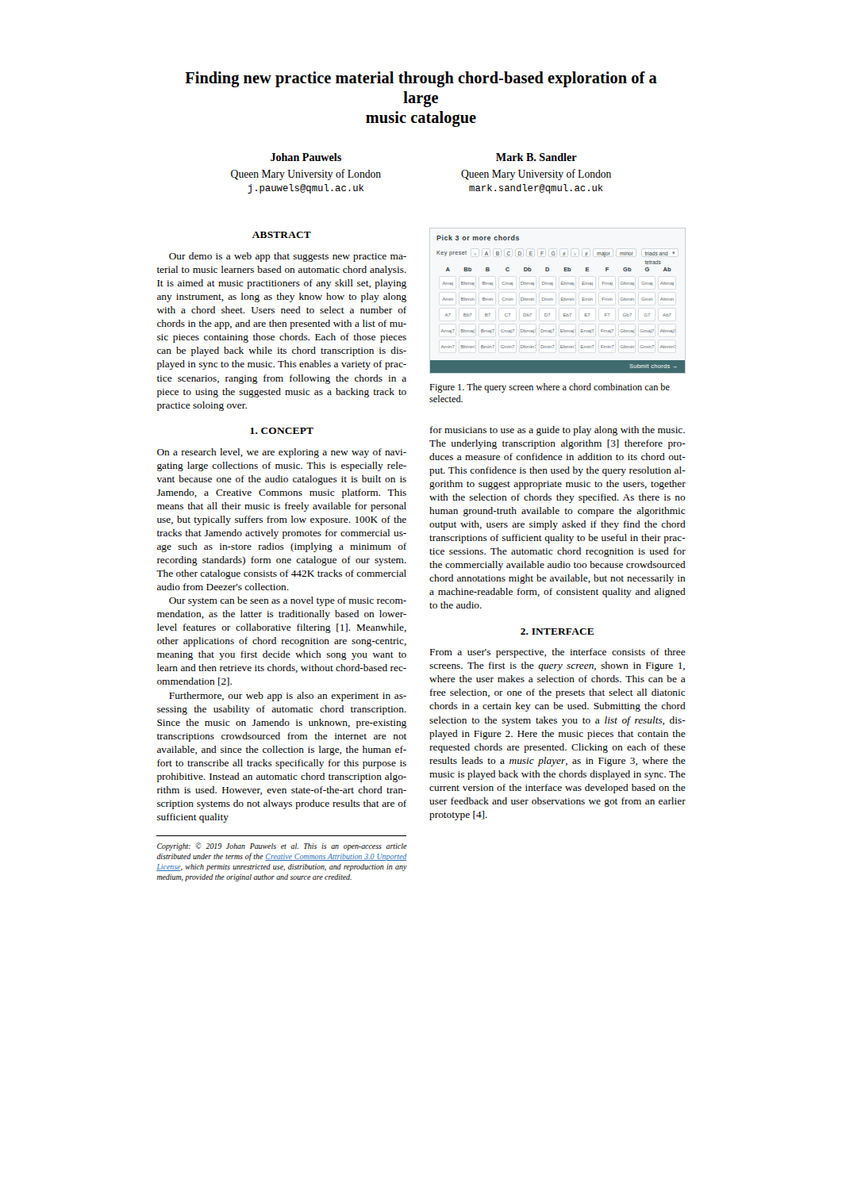Finding new practice material through chord-based exploration of a large
music catalogue
Johan Pauwels
Queen Mary University of London
j.pauwels@qmul.ac.uk
Mark B. Sandler
Queen Mary University of London
mark.sandler@qmul.ac.uk
Abstract
Our demo is a web app that suggests new practice material to music learners based on automatic chord analysis. It is aimed at music practitioners of any skill set, playing any instrument, as long as they know how to play along with a chord sheet. Users need to select a number of chords in the app, and are then presented with a list of music pieces containing those chords. Each of those pieces can be played back while its chord transcription is displayed in sync to the music. This enables a variety of practice scenarios, ranging from following the chords in a piece to using the suggested music as a backing track to practice soloing over.
1. Concept
On a research level, we are exploring a new way of navigating large collections of music. This is especially relevant because one of the audio catalogues it is built on is Jamendo, a Creative Commons music platform. This means that all their music is freely available for personal use, but typically suffers from low exposure. 100K of the tracks that Jamendo actively promotes for commercial usage such as in-store radios (implying a minimum of recording standards) form one catalogue of our system. The other catalogue consists of 442K tracks of commercial audio from Deezer's collection.
Our system can be seen as a novel type of music recommendation, as the latter is traditionally based on lower-level features or collaborative filtering [1]. Meanwhile, other applications of chord recognition are song-centric, meaning that you first decide which song you want to learn and then retrieve its chords, without chord-based recommendation [2].
Furthermore, our web app is also an experiment in assessing the usability of automatic chord transcription. Since the music on Jamendo is unknown, pre-existing transcriptions crowdsourced from the internet are not available, and since the collection is large, the human effort to transcribe all tracks specifically for this purpose is prohibitive. Instead an automatic chord transcription algorithm is used. However, even state-of-the-art chord transcription systems do not always produce results that are of sufficient quality
Copyright: © 2019 Johan Pauwels et al. This is an open-access article distributed under the terms of the Creative Commons Attribution 3.0 Unported License, which permits unrestricted use, distribution, and reproduction in any medium, provided the original author and source are credited.
Pick 3 or more chords
Key preset ♭ A B C D E F G ♯ ♭ ♯ major minor triads and tetrads
| A | Bb | B | C | Db | D | Eb | E | F | Gb | G | Ab |
| --- | --- | --- | --- | --- | --- | --- | --- | --- | --- | --- | --- |
| Amaj | Bbmaj | Bmaj | Cmaj | Dbmaj | Dmaj | Ebmaj | Emaj | Fmaj | Gbmaj | Gmaj | Abmaj |
| Amin | Bbmin | Bmin | Cmin | Dbmin | Dmin | Ebmin | Emin | Fmin | Gbmin | Gmin | Abmin |
| A7 | Bb7 | B7 | C7 | Db7 | D7 | Eb7 | E7 | F7 | Gb7 | G7 | Ab7 |
| Amaj7 | Bbmaj7 | Bmaj7 | Cmaj7 | Dbmaj7 | Dmaj7 | Ebmaj7 | Emaj7 | Fmaj7 | Gbmaj7 | Gmaj7 | Abmaj7 |
| Amin7 | Bbmin7 | Bmin7 | Cmin7 | Dbmin7 | Dmin7 | Ebmin7 | Emin7 | Fmin7 | Gbmin7 | Gmin7 | Abmin7 |
Submit chords →
Figure 1. The query screen where a chord combination can be selected.
for musicians to use as a guide to play along with the music. The underlying transcription algorithm [3] therefore produces a measure of confidence in addition to its chord output. This confidence is then used by the query resolution algorithm to suggest appropriate music to the users, together with the selection of chords they specified. As there is no human ground-truth available to compare the algorithmic output with, users are simply asked if they find the chord transcriptions of sufficient quality to be useful in their practice sessions. The automatic chord recognition is used for the commercially available audio too because crowdsourced chord annotations might be available, but not necessarily in a machine-readable form, of consistent quality and aligned to the audio.
2. Interface
From a user's perspective, the interface consists of three screens. The first is the query screen, shown in Figure 1, where the user makes a selection of chords. This can be a free selection, or one of the presets that select all diatonic chords in a certain key can be used. Submitting the chord selection to the system takes you to a list of results, displayed in Figure 2. Here the music pieces that contain the requested chords are presented. Clicking on each of these results leads to a music player, as in Figure 3, where the music is played back with the chords displayed in sync. The current version of the interface was developed based on the user feedback and user observations we got from an earlier prototype [4].